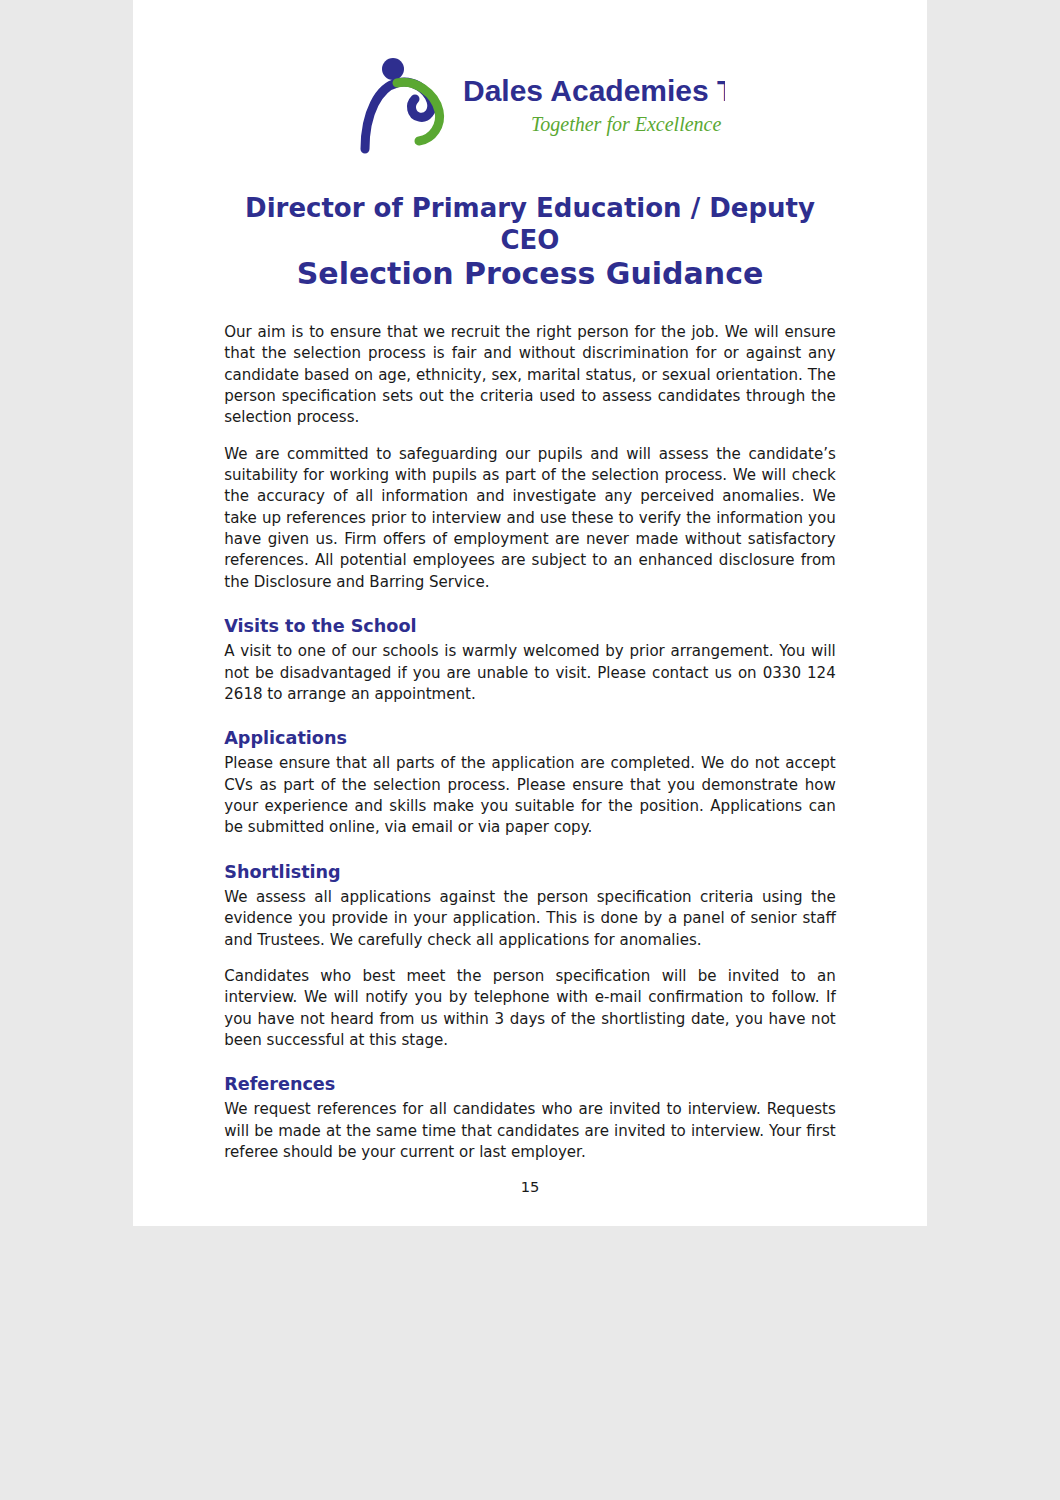Dales Academies Trust Together for Excellence
Director of Primary Education / Deputy CEO Selection Process Guidance
Our aim is to ensure that we recruit the right person for the job. We will ensure that the selection process is fair and without discrimination for or against any candidate based on age, ethnicity, sex, marital status, or sexual orientation. The person specification sets out the criteria used to assess candidates through the selection process.
We are committed to safeguarding our pupils and will assess the candidate’s suitability for working with pupils as part of the selection process. We will check the accuracy of all information and investigate any perceived anomalies. We take up references prior to interview and use these to verify the information you have given us. Firm offers of employment are never made without satisfactory references. All potential employees are subject to an enhanced disclosure from the Disclosure and Barring Service.
Visits to the School
A visit to one of our schools is warmly welcomed by prior arrangement. You will not be disadvantaged if you are unable to visit. Please contact us on 0330 124 2618 to arrange an appointment.
Applications
Please ensure that all parts of the application are completed. We do not accept CVs as part of the selection process. Please ensure that you demonstrate how your experience and skills make you suitable for the position. Applications can be submitted online, via email or via paper copy.
Shortlisting
We assess all applications against the person specification criteria using the evidence you provide in your application. This is done by a panel of senior staff and Trustees. We carefully check all applications for anomalies.
Candidates who best meet the person specification will be invited to an interview. We will notify you by telephone with e-mail confirmation to follow. If you have not heard from us within 3 days of the shortlisting date, you have not been successful at this stage.
References
We request references for all candidates who are invited to interview. Requests will be made at the same time that candidates are invited to interview. Your first referee should be your current or last employer.
15